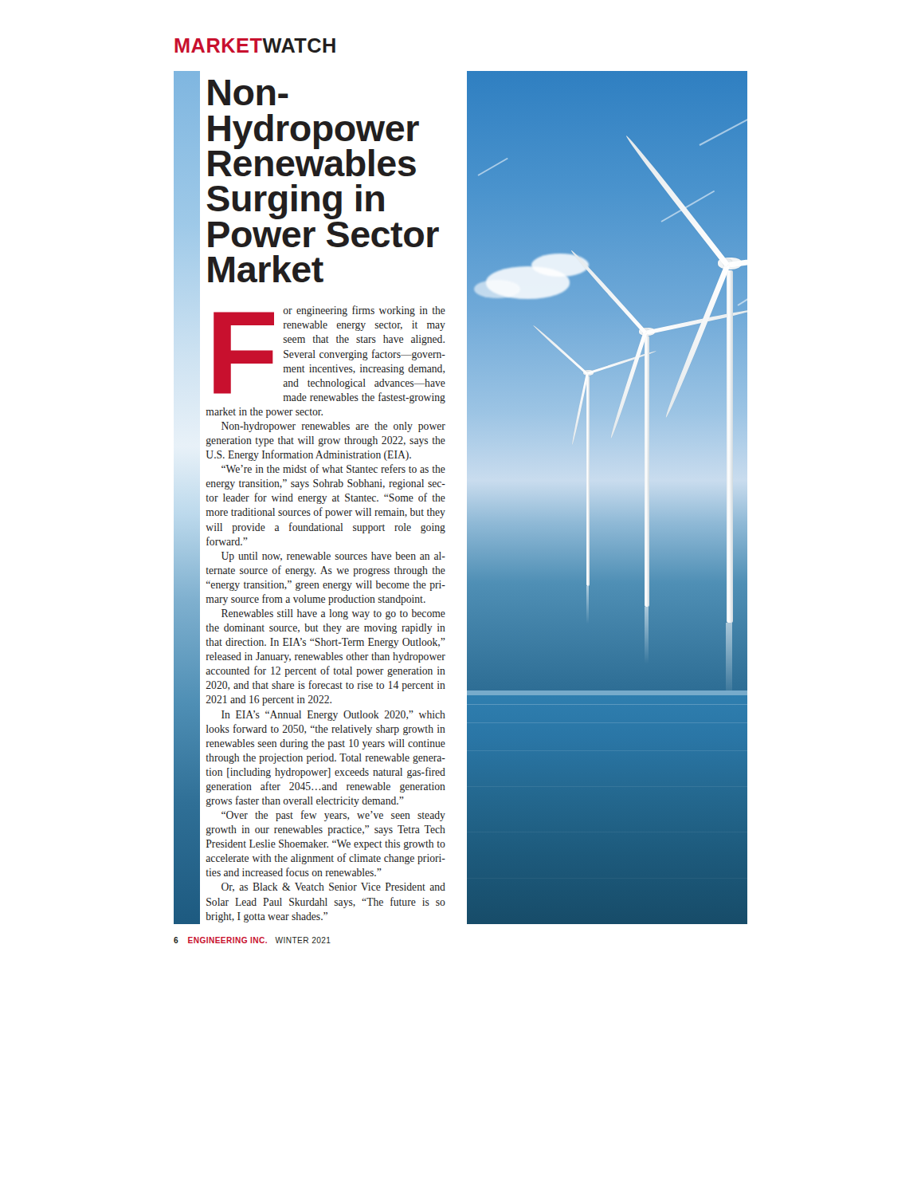MARKET WATCH
Non-Hydropower Renewables Surging in Power Sector Market
For engineering firms working in the renewable energy sector, it may seem that the stars have aligned. Several converging factors—government incentives, increasing demand, and technological advances—have made renewables the fastest-growing market in the power sector.
Non-hydropower renewables are the only power generation type that will grow through 2022, says the U.S. Energy Information Administration (EIA).
“We’re in the midst of what Stantec refers to as the energy transition,” says Sohrab Sobhani, regional sector leader for wind energy at Stantec. “Some of the more traditional sources of power will remain, but they will provide a foundational support role going forward.”
Up until now, renewable sources have been an alternate source of energy. As we progress through the “energy transition,” green energy will become the primary source from a volume production standpoint.
Renewables still have a long way to go to become the dominant source, but they are moving rapidly in that direction. In EIA’s “Short-Term Energy Outlook,” released in January, renewables other than hydropower accounted for 12 percent of total power generation in 2020, and that share is forecast to rise to 14 percent in 2021 and 16 percent in 2022.
In EIA’s “Annual Energy Outlook 2020,” which looks forward to 2050, “the relatively sharp growth in renewables seen during the past 10 years will continue through the projection period. Total renewable generation [including hydropower] exceeds natural gas-fired generation after 2045…and renewable generation grows faster than overall electricity demand.”
“Over the past few years, we’ve seen steady growth in our renewables practice,” says Tetra Tech President Leslie Shoemaker. “We expect this growth to accelerate with the alignment of climate change priorities and increased focus on renewables.”
Or, as Black & Veatch Senior Vice President and Solar Lead Paul Skurdahl says, “The future is so bright, I gotta wear shades.”
6 ENGINEERING INC. WINTER 2021